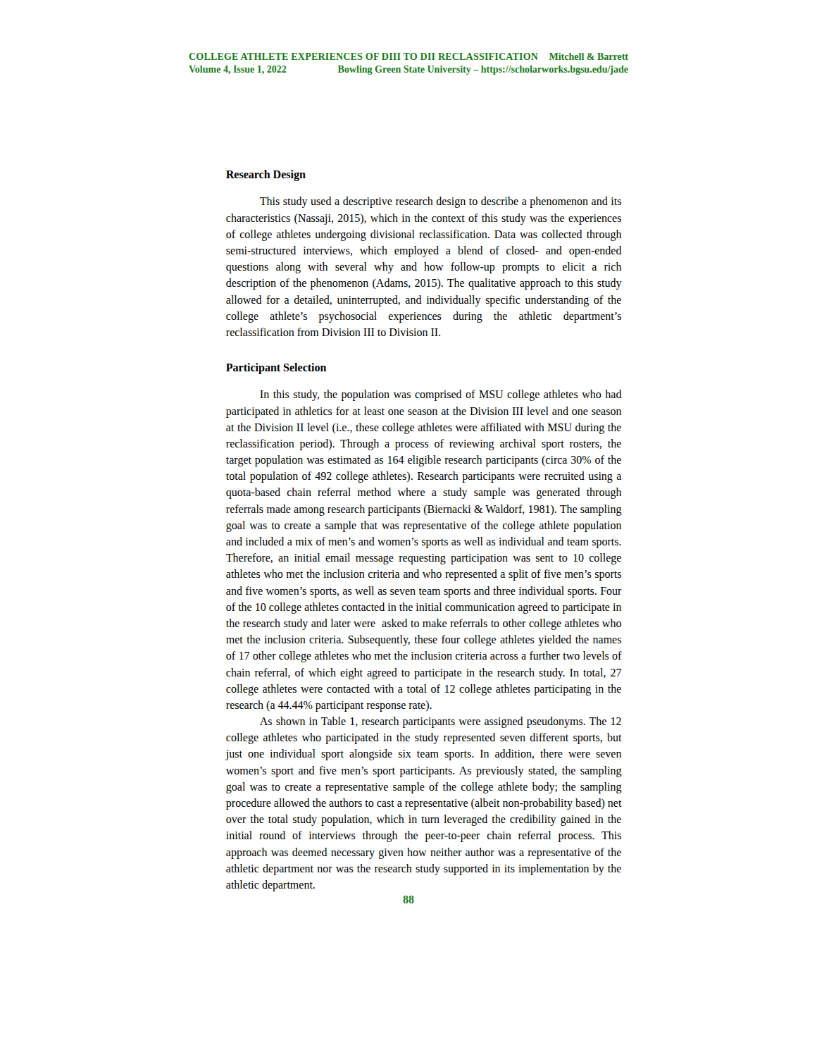COLLEGE ATHLETE EXPERIENCES OF DIII TO DII RECLASSIFICATION Mitchell & Barrett
Volume 4, Issue 1, 2022 Bowling Green State University – https://scholarworks.bgsu.edu/jade
Research Design
This study used a descriptive research design to describe a phenomenon and its characteristics (Nassaji, 2015), which in the context of this study was the experiences of college athletes undergoing divisional reclassification. Data was collected through semi-structured interviews, which employed a blend of closed- and open-ended questions along with several why and how follow-up prompts to elicit a rich description of the phenomenon (Adams, 2015). The qualitative approach to this study allowed for a detailed, uninterrupted, and individually specific understanding of the college athlete’s psychosocial experiences during the athletic department’s reclassification from Division III to Division II.
Participant Selection
In this study, the population was comprised of MSU college athletes who had participated in athletics for at least one season at the Division III level and one season at the Division II level (i.e., these college athletes were affiliated with MSU during the reclassification period). Through a process of reviewing archival sport rosters, the target population was estimated as 164 eligible research participants (circa 30% of the total population of 492 college athletes). Research participants were recruited using a quota-based chain referral method where a study sample was generated through referrals made among research participants (Biernacki & Waldorf, 1981). The sampling goal was to create a sample that was representative of the college athlete population and included a mix of men’s and women’s sports as well as individual and team sports. Therefore, an initial email message requesting participation was sent to 10 college athletes who met the inclusion criteria and who represented a split of five men’s sports and five women’s sports, as well as seven team sports and three individual sports. Four of the 10 college athletes contacted in the initial communication agreed to participate in the research study and later were asked to make referrals to other college athletes who met the inclusion criteria. Subsequently, these four college athletes yielded the names of 17 other college athletes who met the inclusion criteria across a further two levels of chain referral, of which eight agreed to participate in the research study. In total, 27 college athletes were contacted with a total of 12 college athletes participating in the research (a 44.44% participant response rate).
As shown in Table 1, research participants were assigned pseudonyms. The 12 college athletes who participated in the study represented seven different sports, but just one individual sport alongside six team sports. In addition, there were seven women’s sport and five men’s sport participants. As previously stated, the sampling goal was to create a representative sample of the college athlete body; the sampling procedure allowed the authors to cast a representative (albeit non-probability based) net over the total study population, which in turn leveraged the credibility gained in the initial round of interviews through the peer-to-peer chain referral process. This approach was deemed necessary given how neither author was a representative of the athletic department nor was the research study supported in its implementation by the athletic department.
88